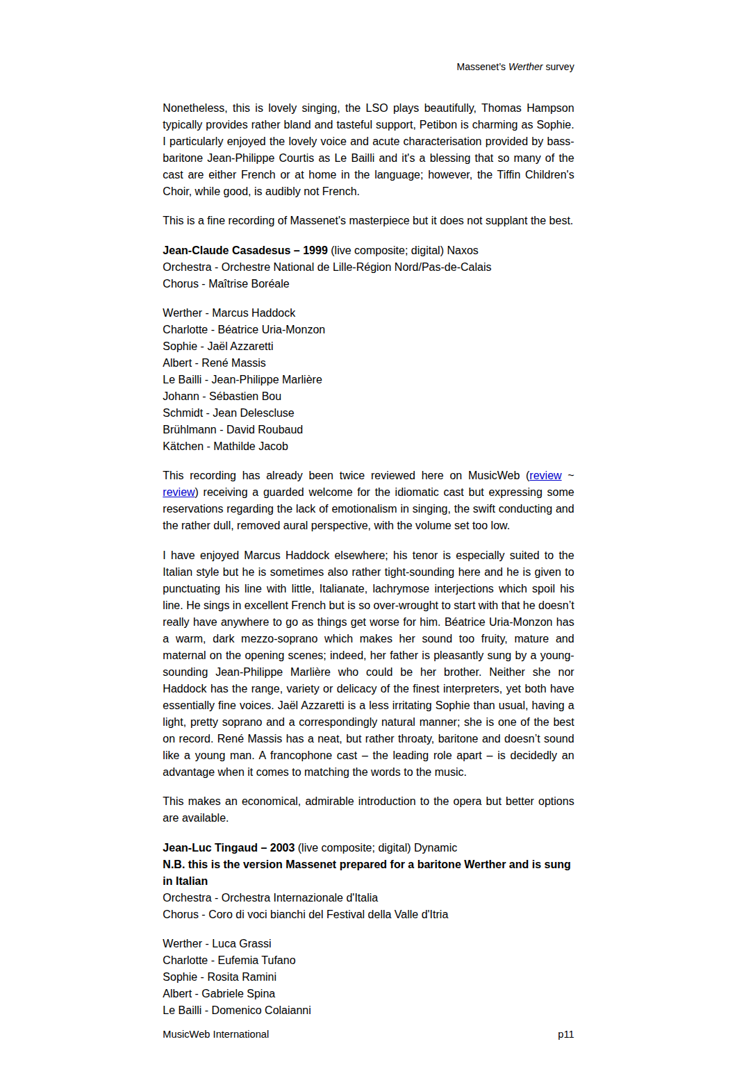Massenet’s Werther survey
Nonetheless, this is lovely singing, the LSO plays beautifully, Thomas Hampson typically provides rather bland and tasteful support, Petibon is charming as Sophie. I particularly enjoyed the lovely voice and acute characterisation provided by bass-baritone Jean-Philippe Courtis as Le Bailli and it's a blessing that so many of the cast are either French or at home in the language; however, the Tiffin Children's Choir, while good, is audibly not French.
This is a fine recording of Massenet's masterpiece but it does not supplant the best.
Jean-Claude Casadesus – 1999 (live composite; digital) Naxos
Orchestra - Orchestre National de Lille-Région Nord/Pas-de-Calais
Chorus - Maîtrise Boréale
Werther - Marcus Haddock
Charlotte - Béatrice Uria-Monzon
Sophie - Jaël Azzaretti
Albert - René Massis
Le Bailli - Jean-Philippe Marlière
Johann - Sébastien Bou
Schmidt - Jean Delescluse
Brühlmann - David Roubaud
Kätchen - Mathilde Jacob
This recording has already been twice reviewed here on MusicWeb (review ~ review) receiving a guarded welcome for the idiomatic cast but expressing some reservations regarding the lack of emotionalism in singing, the swift conducting and the rather dull, removed aural perspective, with the volume set too low.
I have enjoyed Marcus Haddock elsewhere; his tenor is especially suited to the Italian style but he is sometimes also rather tight-sounding here and he is given to punctuating his line with little, Italianate, lachrymose interjections which spoil his line. He sings in excellent French but is so over-wrought to start with that he doesn’t really have anywhere to go as things get worse for him. Béatrice Uria-Monzon has a warm, dark mezzo-soprano which makes her sound too fruity, mature and maternal on the opening scenes; indeed, her father is pleasantly sung by a young-sounding Jean-Philippe Marlière who could be her brother. Neither she nor Haddock has the range, variety or delicacy of the finest interpreters, yet both have essentially fine voices. Jaël Azzaretti is a less irritating Sophie than usual, having a light, pretty soprano and a correspondingly natural manner; she is one of the best on record. René Massis has a neat, but rather throaty, baritone and doesn’t sound like a young man. A francophone cast – the leading role apart – is decidedly an advantage when it comes to matching the words to the music.
This makes an economical, admirable introduction to the opera but better options are available.
Jean-Luc Tingaud – 2003 (live composite; digital) Dynamic
N.B. this is the version Massenet prepared for a baritone Werther and is sung in Italian
Orchestra - Orchestra Internazionale d'Italia
Chorus - Coro di voci bianchi del Festival della Valle d'Itria
Werther - Luca Grassi
Charlotte - Eufemia Tufano
Sophie - Rosita Ramini
Albert - Gabriele Spina
Le Bailli - Domenico Colaianni
MusicWeb International p11